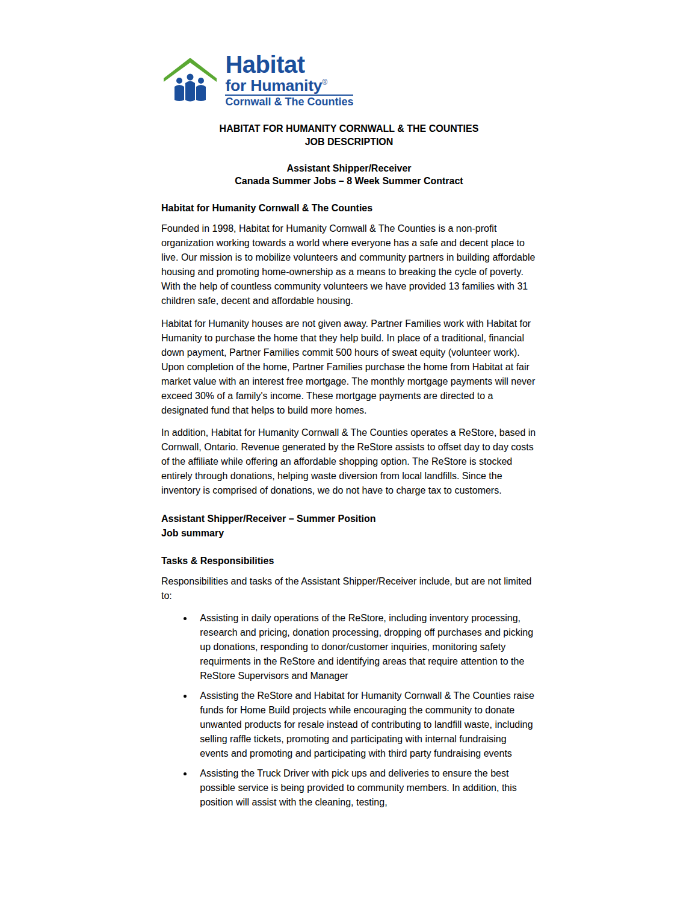Habitat
for Humanity® Cornwall & The Counties
HABITAT FOR HUMANITY CORNWALL & THE COUNTIES
JOB DESCRIPTION
Assistant Shipper/Receiver
Canada Summer Jobs – 8 Week Summer Contract
Habitat for Humanity Cornwall & The Counties
Founded in 1998, Habitat for Humanity Cornwall & The Counties is a non-profit organization working towards a world where everyone has a safe and decent place to live. Our mission is to mobilize volunteers and community partners in building affordable housing and promoting home-ownership as a means to breaking the cycle of poverty. With the help of countless community volunteers we have provided 13 families with 31 children safe, decent and affordable housing.
Habitat for Humanity houses are not given away. Partner Families work with Habitat for Humanity to purchase the home that they help build. In place of a traditional, financial down payment, Partner Families commit 500 hours of sweat equity (volunteer work). Upon completion of the home, Partner Families purchase the home from Habitat at fair market value with an interest free mortgage. The monthly mortgage payments will never exceed 30% of a family's income. These mortgage payments are directed to a designated fund that helps to build more homes.
In addition, Habitat for Humanity Cornwall & The Counties operates a ReStore, based in Cornwall, Ontario. Revenue generated by the ReStore assists to offset day to day costs of the affiliate while offering an affordable shopping option. The ReStore is stocked entirely through donations, helping waste diversion from local landfills. Since the inventory is comprised of donations, we do not have to charge tax to customers.
Assistant Shipper/Receiver – Summer Position
Job summary
Tasks & Responsibilities
Responsibilities and tasks of the Assistant Shipper/Receiver include, but are not limited to:
Assisting in daily operations of the ReStore, including inventory processing, research and pricing, donation processing, dropping off purchases and picking up donations, responding to donor/customer inquiries, monitoring safety requirments in the ReStore and identifying areas that require attention to the ReStore Supervisors and Manager
Assisting the ReStore and Habitat for Humanity Cornwall & The Counties raise funds for Home Build projects while encouraging the community to donate unwanted products for resale instead of contributing to landfill waste, including selling raffle tickets, promoting and participating with internal fundraising events and promoting and participating with third party fundraising events
Assisting the Truck Driver with pick ups and deliveries to ensure the best possible service is being provided to community members. In addition, this position will assist with the cleaning, testing,